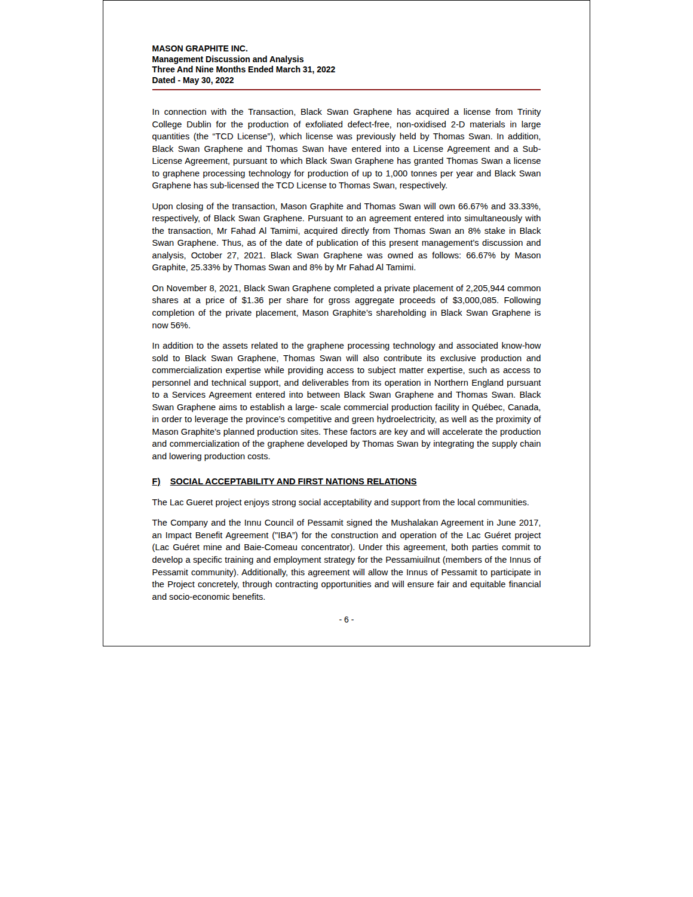MASON GRAPHITE INC.
Management Discussion and Analysis
Three And Nine Months Ended March 31, 2022
Dated - May 30, 2022
In connection with the Transaction, Black Swan Graphene has acquired a license from Trinity College Dublin for the production of exfoliated defect-free, non-oxidised 2-D materials in large quantities (the “TCD License”), which license was previously held by Thomas Swan. In addition, Black Swan Graphene and Thomas Swan have entered into a License Agreement and a Sub-License Agreement, pursuant to which Black Swan Graphene has granted Thomas Swan a license to graphene processing technology for production of up to 1,000 tonnes per year and Black Swan Graphene has sub-licensed the TCD License to Thomas Swan, respectively.
Upon closing of the transaction, Mason Graphite and Thomas Swan will own 66.67% and 33.33%, respectively, of Black Swan Graphene. Pursuant to an agreement entered into simultaneously with the transaction, Mr Fahad Al Tamimi, acquired directly from Thomas Swan an 8% stake in Black Swan Graphene. Thus, as of the date of publication of this present management’s discussion and analysis, October 27, 2021. Black Swan Graphene was owned as follows: 66.67% by Mason Graphite, 25.33% by Thomas Swan and 8% by Mr Fahad Al Tamimi.
On November 8, 2021, Black Swan Graphene completed a private placement of 2,205,944 common shares at a price of $1.36 per share for gross aggregate proceeds of $3,000,085. Following completion of the private placement, Mason Graphite’s shareholding in Black Swan Graphene is now 56%.
In addition to the assets related to the graphene processing technology and associated know-how sold to Black Swan Graphene, Thomas Swan will also contribute its exclusive production and commercialization expertise while providing access to subject matter expertise, such as access to personnel and technical support, and deliverables from its operation in Northern England pursuant to a Services Agreement entered into between Black Swan Graphene and Thomas Swan. Black Swan Graphene aims to establish a large- scale commercial production facility in Québec, Canada, in order to leverage the province’s competitive and green hydroelectricity, as well as the proximity of Mason Graphite’s planned production sites. These factors are key and will accelerate the production and commercialization of the graphene developed by Thomas Swan by integrating the supply chain and lowering production costs.
F) SOCIAL ACCEPTABILITY AND FIRST NATIONS RELATIONS
The Lac Gueret project enjoys strong social acceptability and support from the local communities.
The Company and the Innu Council of Pessamit signed the Mushalakan Agreement in June 2017, an Impact Benefit Agreement ("IBA”) for the construction and operation of the Lac Guéret project (Lac Guéret mine and Baie-Comeau concentrator). Under this agreement, both parties commit to develop a specific training and employment strategy for the Pessamiuilnut (members of the Innus of Pessamit community). Additionally, this agreement will allow the Innus of Pessamit to participate in the Project concretely, through contracting opportunities and will ensure fair and equitable financial and socio-economic benefits.
- 6 -